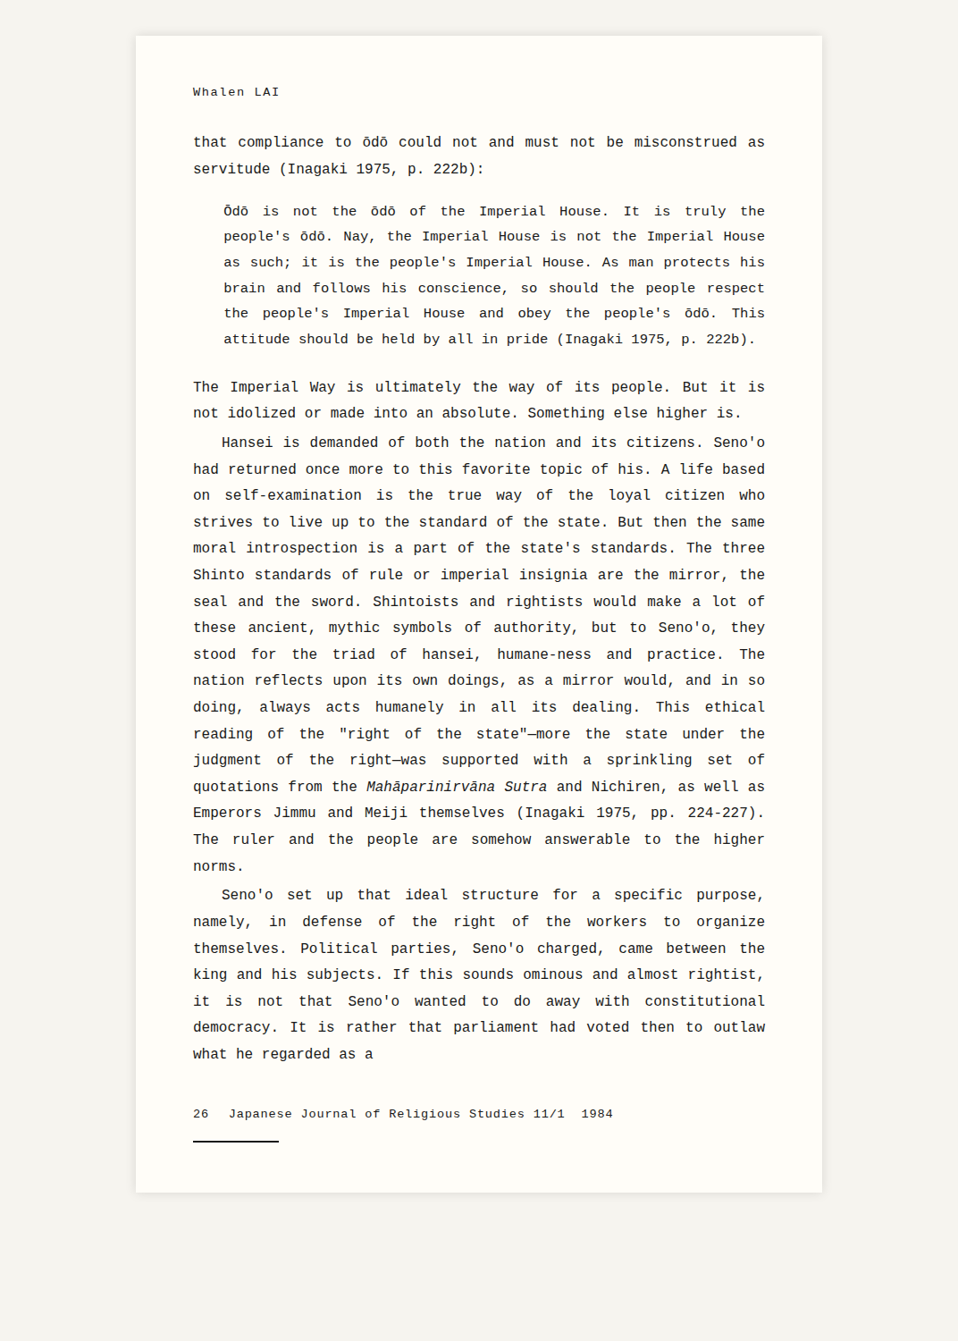Whalen LAI
that compliance to ōdō could not and must not be misconstrued as servitude (Inagaki 1975, p. 222b):
Ōdō is not the ōdō of the Imperial House. It is truly the people's ōdō. Nay, the Imperial House is not the Imperial House as such; it is the people's Imperial House. As man protects his brain and follows his conscience, so should the people respect the people's Imperial House and obey the people's ōdō. This attitude should be held by all in pride (Inagaki 1975, p. 222b).
The Imperial Way is ultimately the way of its people. But it is not idolized or made into an absolute. Something else higher is.
Hansei is demanded of both the nation and its citizens. Seno'o had returned once more to this favorite topic of his. A life based on self-examination is the true way of the loyal citizen who strives to live up to the standard of the state. But then the same moral introspection is a part of the state's standards. The three Shinto standards of rule or imperial insignia are the mirror, the seal and the sword. Shintoists and rightists would make a lot of these ancient, mythic symbols of authority, but to Seno'o, they stood for the triad of hansei, humane-ness and practice. The nation reflects upon its own doings, as a mirror would, and in so doing, always acts humanely in all its dealing. This ethical reading of the "right of the state"—more the state under the judgment of the right—was supported with a sprinkling set of quotations from the Mahāparinirvāna Sutra and Nichiren, as well as Emperors Jimmu and Meiji themselves (Inagaki 1975, pp. 224-227). The ruler and the people are somehow answerable to the higher norms.
Seno'o set up that ideal structure for a specific purpose, namely, in defense of the right of the workers to organize themselves. Political parties, Seno'o charged, came between the king and his subjects. If this sounds ominous and almost rightist, it is not that Seno'o wanted to do away with constitutional democracy. It is rather that parliament had voted then to outlaw what he regarded as a
26 Japanese Journal of Religious Studies 11/1 1984